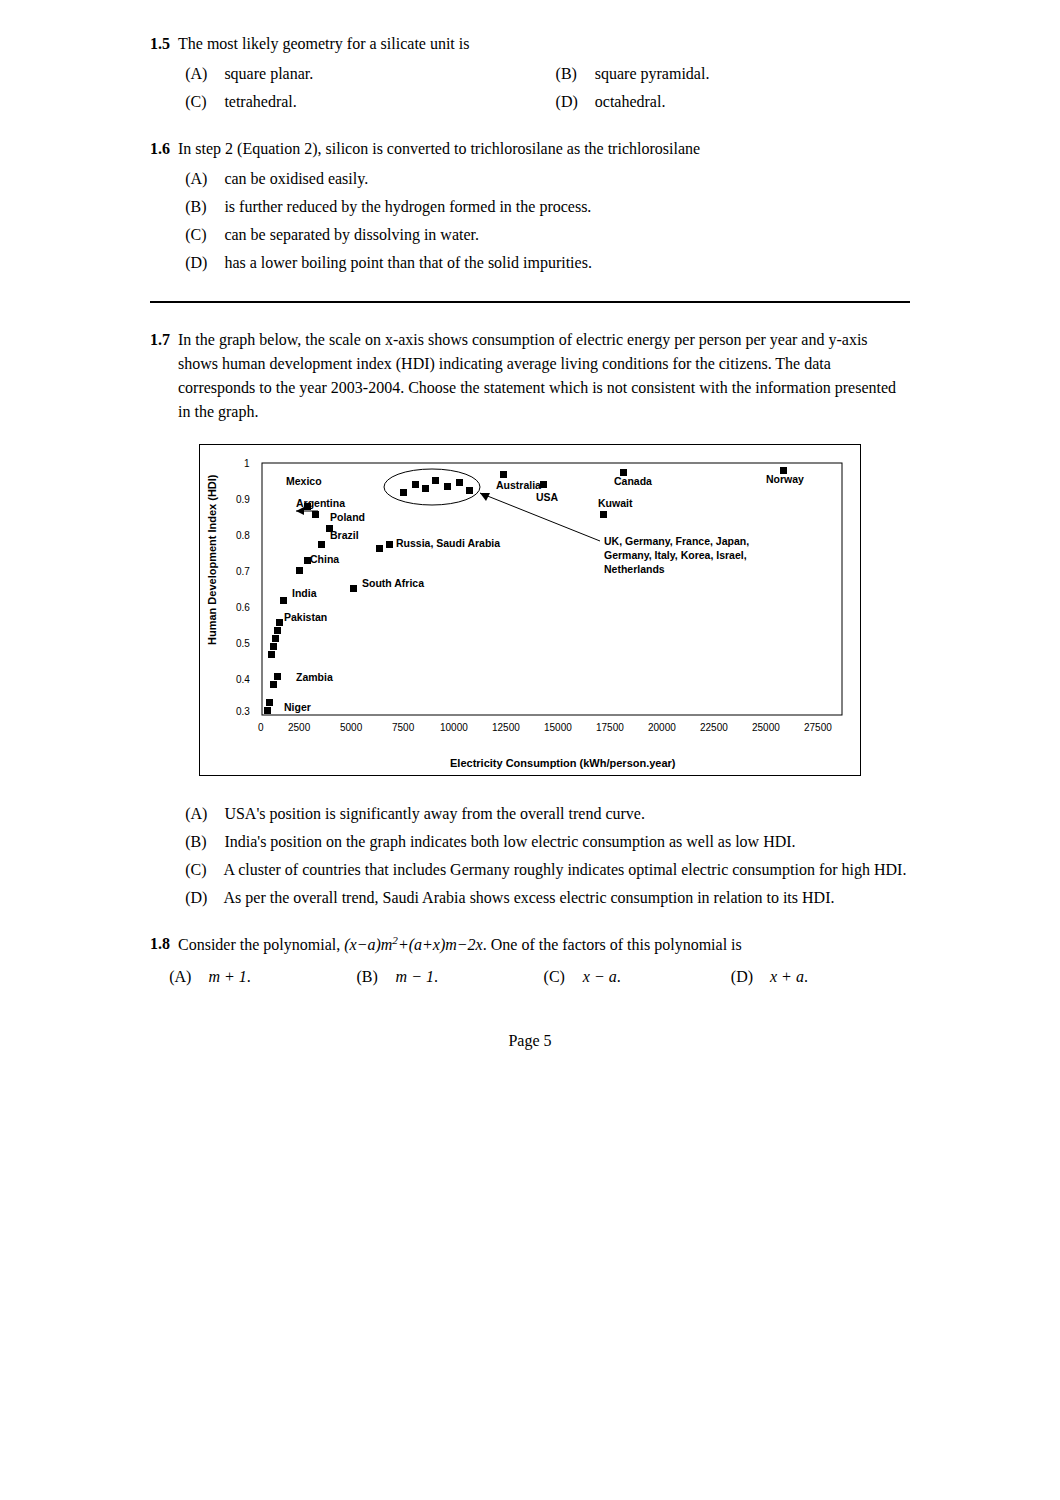1.5 The most likely geometry for a silicate unit is
(A) square planar.
(B) square pyramidal.
(C) tetrahedral.
(D) octahedral.
1.6 In step 2 (Equation 2), silicon is converted to trichlorosilane as the trichlorosilane
(A) can be oxidised easily.
(B) is further reduced by the hydrogen formed in the process.
(C) can be separated by dissolving in water.
(D) has a lower boiling point than that of the solid impurities.
1.7 In the graph below, the scale on x-axis shows consumption of electric energy per person per year and y-axis shows human development index (HDI) indicating average living conditions for the citizens. The data corresponds to the year 2003-2004. Choose the statement which is not consistent with the information presented in the graph.
Human Development Index (HDI) Electricity Consumption (kWh/person.year) 1 0.9 0.8 0.7 0.6 0.5 0.4 0.3 0 2500 5000 7500 10000 12500 15000 17500 20000 22500 25000 27500 Mexico Argentina Poland Brazil China India Pakistan Zambia Niger South Africa Russia, Saudi Arabia Australia USA Kuwait Canada Norway UK, Germany, France, Japan, Germany, Italy, Korea, Israel, Netherlands
(A) USA's position is significantly away from the overall trend curve.
(B) India's position on the graph indicates both low electric consumption as well as low HDI.
(C) A cluster of countries that includes Germany roughly indicates optimal electric consumption for high HDI.
(D) As per the overall trend, Saudi Arabia shows excess electric consumption in relation to its HDI.
1.8 Consider the polynomial, (x−a)m2+(a+x)m−2x. One of the factors of this polynomial is
(A) m + 1.
(B) m − 1.
(C) x − a.
(D) x + a.
Page 5